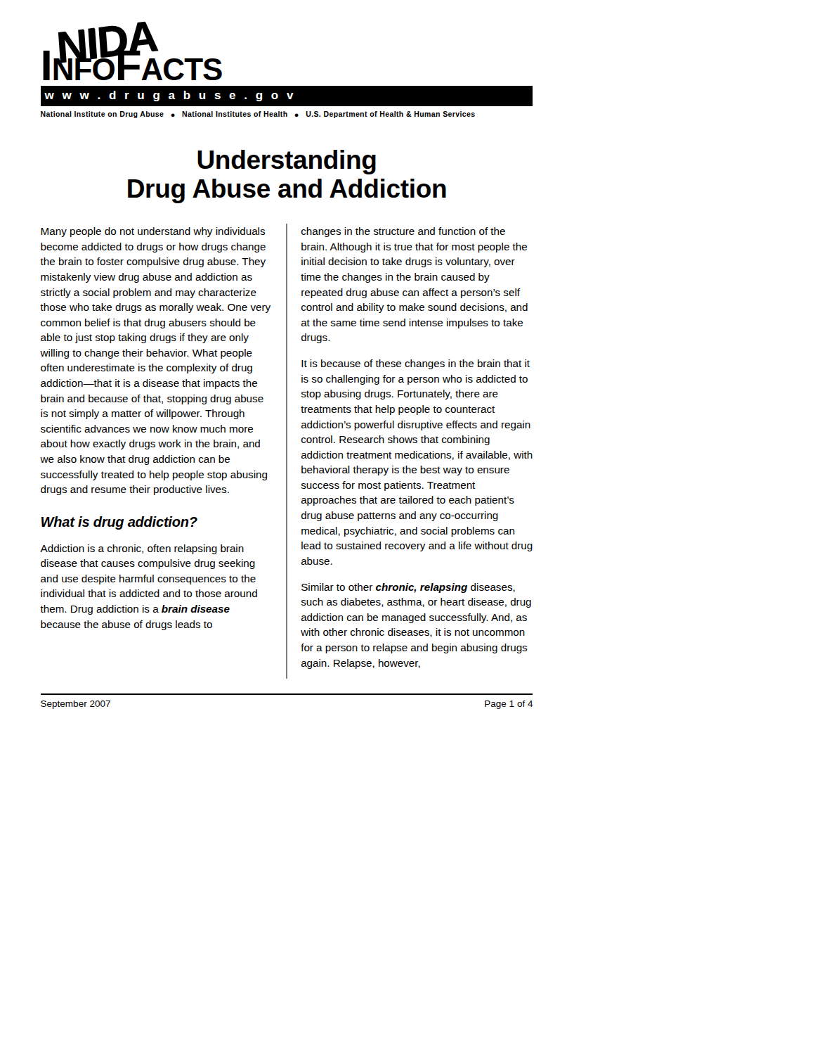NIDA
INFO FACTS
w w w . d r u g a b u s e . g o v
National Institute on Drug Abuse ● National Institutes of Health ● U.S. Department of Health & Human Services
Understanding
Drug Abuse and Addiction
Many people do not understand why individuals become addicted to drugs or how drugs change the brain to foster compulsive drug abuse. They mistakenly view drug abuse and addiction as strictly a social problem and may characterize those who take drugs as morally weak. One very common belief is that drug abusers should be able to just stop taking drugs if they are only willing to change their behavior. What people often underestimate is the complexity of drug addiction—that it is a disease that impacts the brain and because of that, stopping drug abuse is not simply a matter of willpower. Through scientific advances we now know much more about how exactly drugs work in the brain, and we also know that drug addiction can be successfully treated to help people stop abusing drugs and resume their productive lives.
What is drug addiction?
Addiction is a chronic, often relapsing brain disease that causes compulsive drug seeking and use despite harmful consequences to the individual that is addicted and to those around them. Drug addiction is a brain disease because the abuse of drugs leads to
changes in the structure and function of the brain. Although it is true that for most people the initial decision to take drugs is voluntary, over time the changes in the brain caused by repeated drug abuse can affect a person’s self control and ability to make sound decisions, and at the same time send intense impulses to take drugs.
It is because of these changes in the brain that it is so challenging for a person who is addicted to stop abusing drugs. Fortunately, there are treatments that help people to counteract addiction’s powerful disruptive effects and regain control. Research shows that combining addiction treatment medications, if available, with behavioral therapy is the best way to ensure success for most patients. Treatment approaches that are tailored to each patient’s drug abuse patterns and any co-occurring medical, psychiatric, and social problems can lead to sustained recovery and a life without drug abuse.
Similar to other chronic, relapsing diseases, such as diabetes, asthma, or heart disease, drug addiction can be managed successfully. And, as with other chronic diseases, it is not uncommon for a person to relapse and begin abusing drugs again. Relapse, however,
September 2007 Page 1 of 4